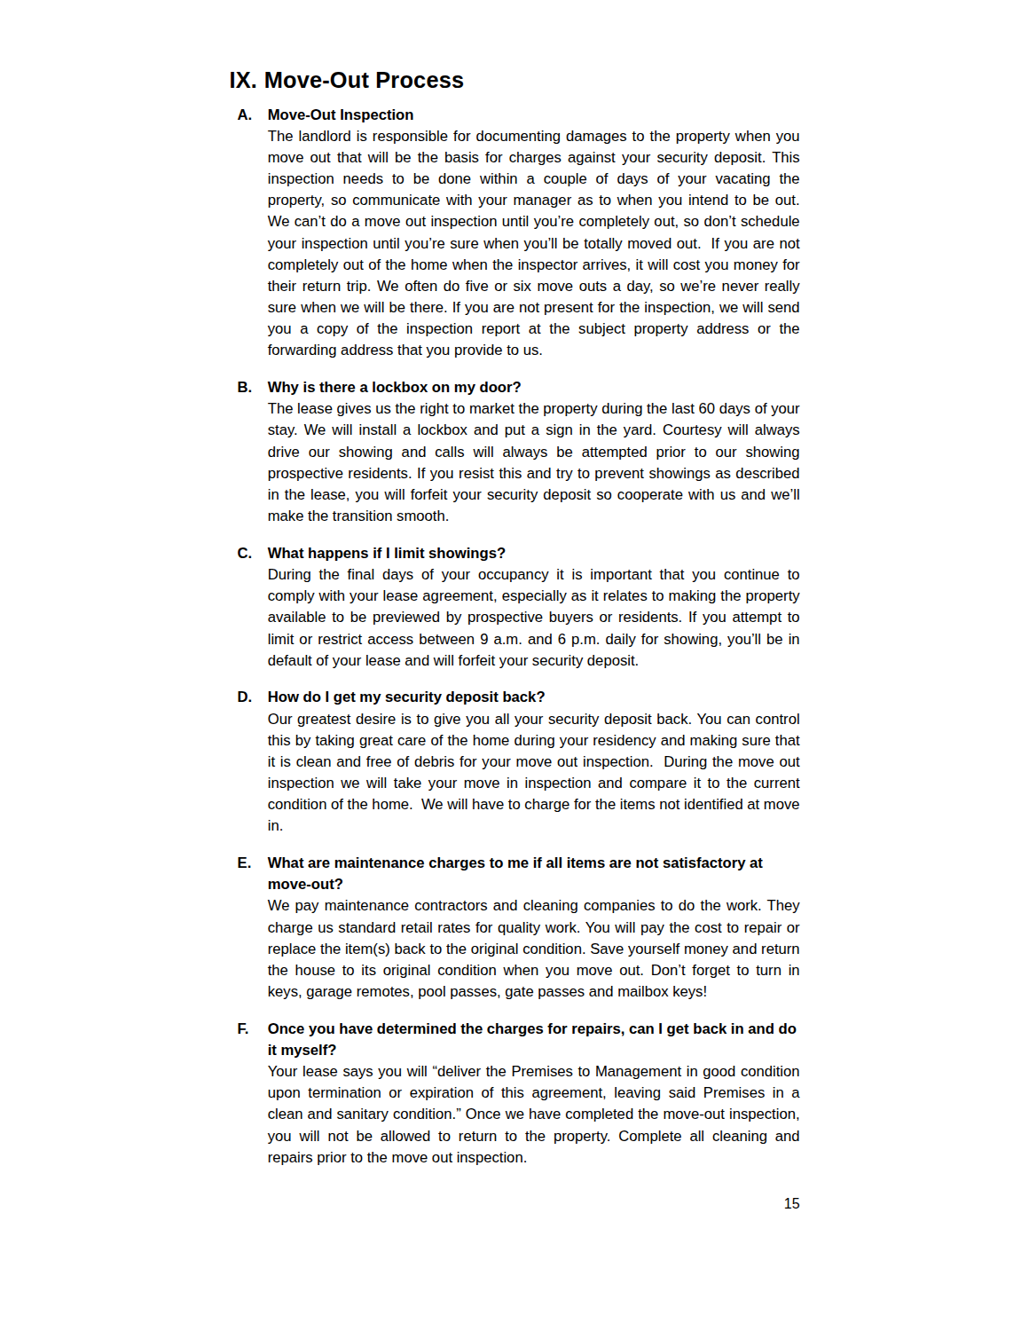IX. Move-Out Process
A. Move-Out Inspection
The landlord is responsible for documenting damages to the property when you move out that will be the basis for charges against your security deposit. This inspection needs to be done within a couple of days of your vacating the property, so communicate with your manager as to when you intend to be out. We can’t do a move out inspection until you’re completely out, so don’t schedule your inspection until you’re sure when you’ll be totally moved out. If you are not completely out of the home when the inspector arrives, it will cost you money for their return trip. We often do five or six move outs a day, so we’re never really sure when we will be there. If you are not present for the inspection, we will send you a copy of the inspection report at the subject property address or the forwarding address that you provide to us.
B. Why is there a lockbox on my door?
The lease gives us the right to market the property during the last 60 days of your stay. We will install a lockbox and put a sign in the yard. Courtesy will always drive our showing and calls will always be attempted prior to our showing prospective residents. If you resist this and try to prevent showings as described in the lease, you will forfeit your security deposit so cooperate with us and we’ll make the transition smooth.
C. What happens if I limit showings?
During the final days of your occupancy it is important that you continue to comply with your lease agreement, especially as it relates to making the property available to be previewed by prospective buyers or residents. If you attempt to limit or restrict access between 9 a.m. and 6 p.m. daily for showing, you’ll be in default of your lease and will forfeit your security deposit.
D. How do I get my security deposit back?
Our greatest desire is to give you all your security deposit back. You can control this by taking great care of the home during your residency and making sure that it is clean and free of debris for your move out inspection. During the move out inspection we will take your move in inspection and compare it to the current condition of the home. We will have to charge for the items not identified at move in.
E. What are maintenance charges to me if all items are not satisfactory at move-out?
We pay maintenance contractors and cleaning companies to do the work. They charge us standard retail rates for quality work. You will pay the cost to repair or replace the item(s) back to the original condition. Save yourself money and return the house to its original condition when you move out. Don’t forget to turn in keys, garage remotes, pool passes, gate passes and mailbox keys!
F. Once you have determined the charges for repairs, can I get back in and do it myself?
Your lease says you will “deliver the Premises to Management in good condition upon termination or expiration of this agreement, leaving said Premises in a clean and sanitary condition.” Once we have completed the move-out inspection, you will not be allowed to return to the property. Complete all cleaning and repairs prior to the move out inspection.
15